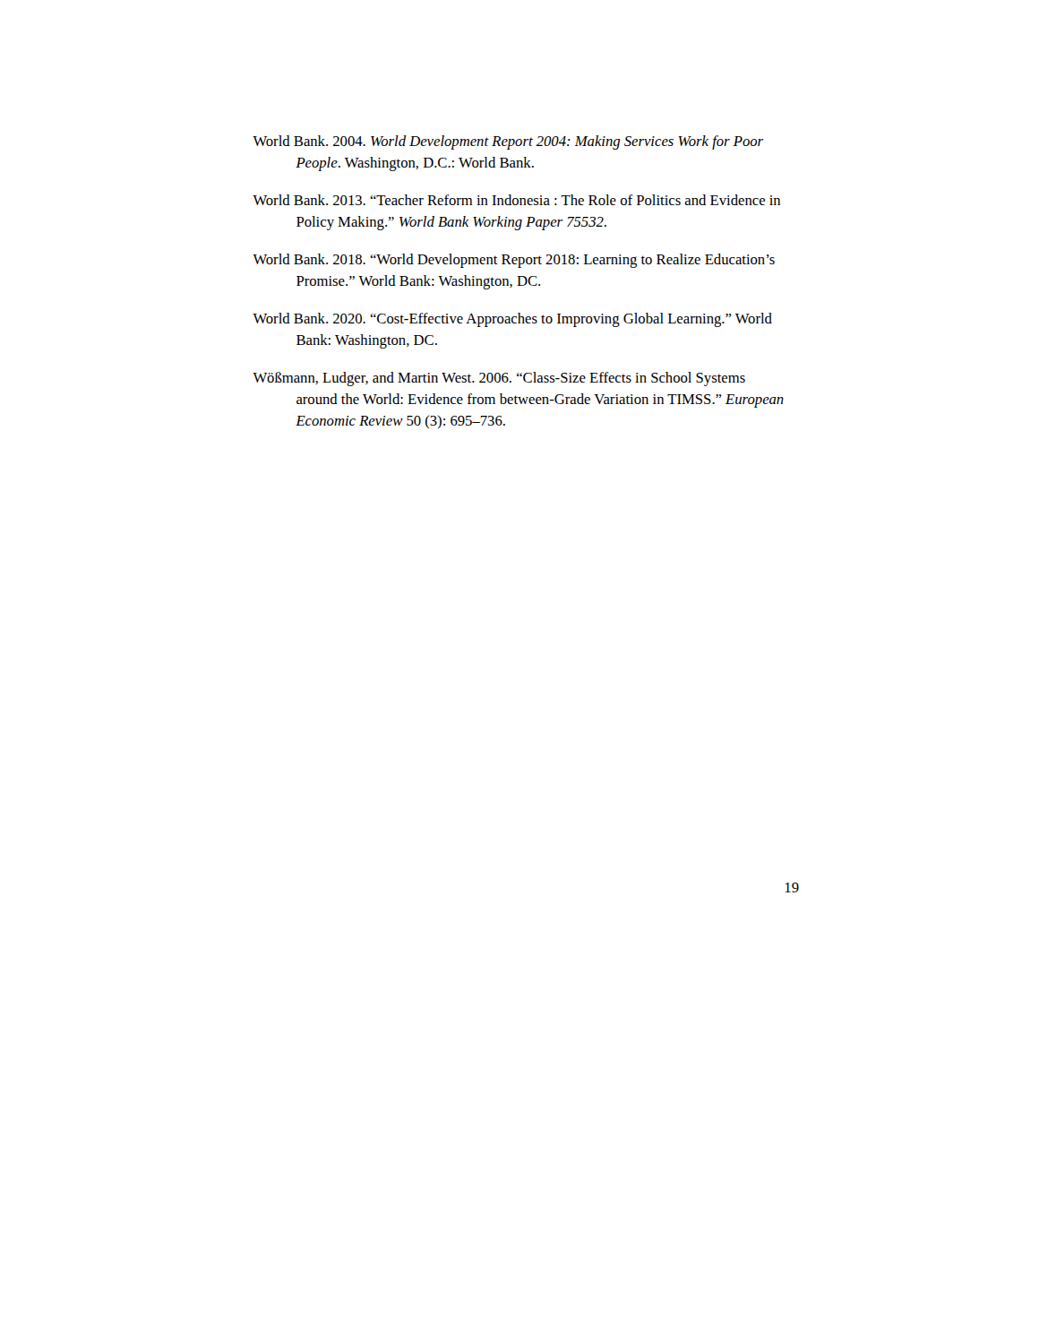World Bank. 2004. World Development Report 2004: Making Services Work for Poor People. Washington, D.C.: World Bank.
World Bank. 2013. “Teacher Reform in Indonesia : The Role of Politics and Evidence in Policy Making.” World Bank Working Paper 75532.
World Bank. 2018. “World Development Report 2018: Learning to Realize Education’s Promise.” World Bank: Washington, DC.
World Bank. 2020. “Cost-Effective Approaches to Improving Global Learning.” World Bank: Washington, DC.
Wößmann, Ludger, and Martin West. 2006. “Class-Size Effects in School Systems around the World: Evidence from between-Grade Variation in TIMSS.” European Economic Review 50 (3): 695–736.
19